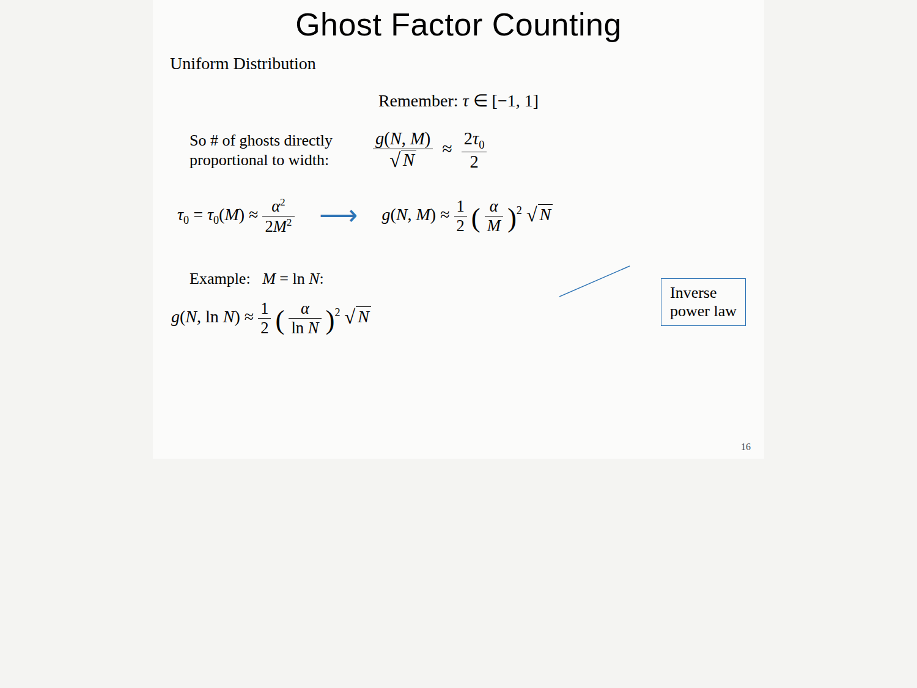Ghost Factor Counting
Uniform Distribution
Remember: τ ∈ [−1, 1]
So # of ghosts directly proportional to width:
g(N, M) √N ≈ 2τ0 2
τ0 = τ0(M) ≈ α2 2M2
⟶
g(N, M) ≈ 1 2 ( α M )2 √N
Inverse
power law
Example: M = ln N:
g(N, ln N) ≈ 1 2 ( α ln N )2 √N
16